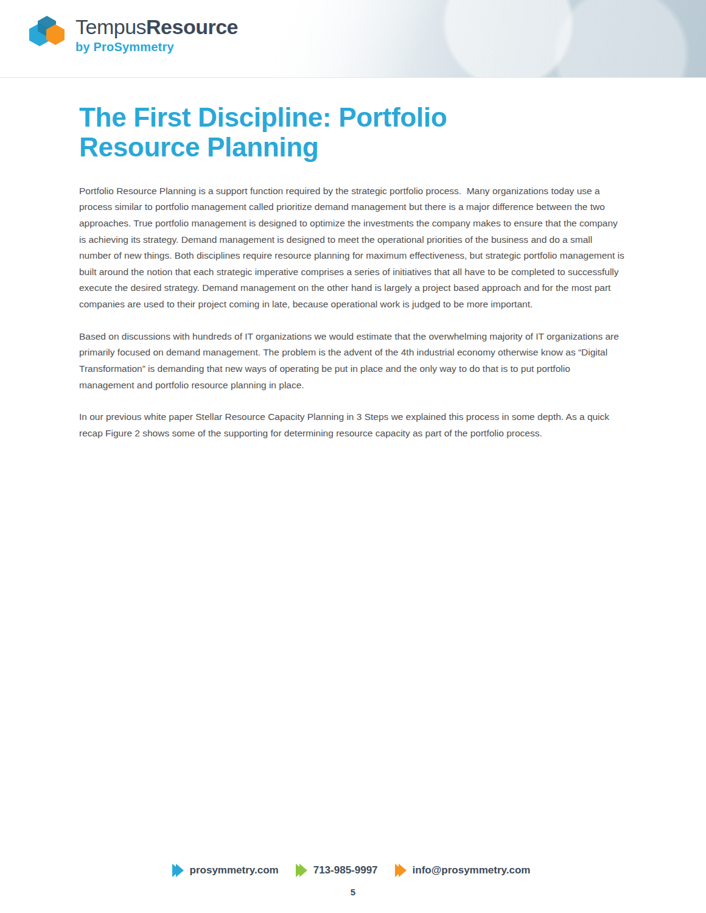TempusResource
by ProSymmetry
The First Discipline: Portfolio
Resource Planning
Portfolio Resource Planning is a support function required by the strategic portfolio process. Many organizations today use a process similar to portfolio management called prioritize demand management but there is a major difference between the two approaches. True portfolio management is designed to optimize the investments the company makes to ensure that the company is achieving its strategy. Demand management is designed to meet the operational priorities of the business and do a small number of new things. Both disciplines require resource planning for maximum effectiveness, but strategic portfolio management is built around the notion that each strategic imperative comprises a series of initiatives that all have to be completed to successfully execute the desired strategy. Demand management on the other hand is largely a project based approach and for the most part companies are used to their project coming in late, because operational work is judged to be more important.
Based on discussions with hundreds of IT organizations we would estimate that the overwhelming majority of IT organizations are primarily focused on demand management. The problem is the advent of the 4th industrial economy otherwise know as “Digital Transformation” is demanding that new ways of operating be put in place and the only way to do that is to put portfolio management and portfolio resource planning in place.
In our previous white paper Stellar Resource Capacity Planning in 3 Steps we explained this process in some depth. As a quick recap Figure 2 shows some of the supporting for determining resource capacity as part of the portfolio process.
prosymmetry.com 713-985-9997 info@prosymmetry.com
5